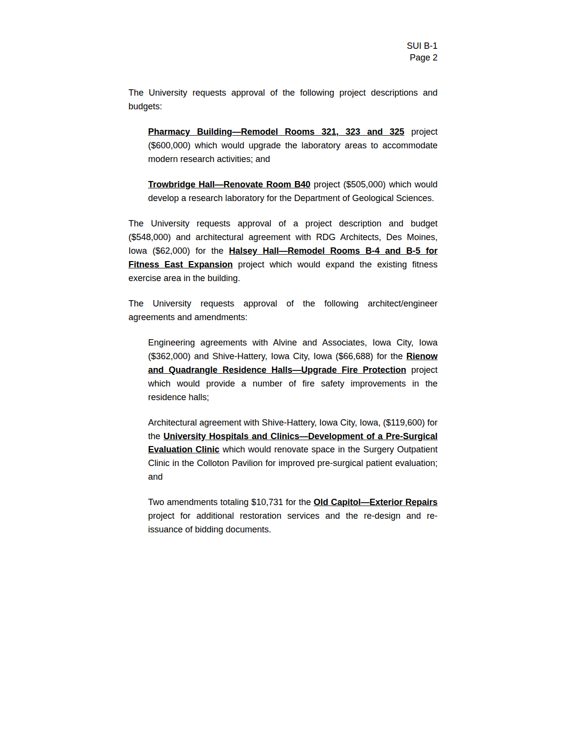SUI B-1
Page 2
The University requests approval of the following project descriptions and budgets:
Pharmacy Building—Remodel Rooms 321, 323 and 325 project ($600,000) which would upgrade the laboratory areas to accommodate modern research activities; and
Trowbridge Hall—Renovate Room B40 project ($505,000) which would develop a research laboratory for the Department of Geological Sciences.
The University requests approval of a project description and budget ($548,000) and architectural agreement with RDG Architects, Des Moines, Iowa ($62,000) for the Halsey Hall—Remodel Rooms B-4 and B-5 for Fitness East Expansion project which would expand the existing fitness exercise area in the building.
The University requests approval of the following architect/engineer agreements and amendments:
Engineering agreements with Alvine and Associates, Iowa City, Iowa ($362,000) and Shive-Hattery, Iowa City, Iowa ($66,688) for the Rienow and Quadrangle Residence Halls—Upgrade Fire Protection project which would provide a number of fire safety improvements in the residence halls;
Architectural agreement with Shive-Hattery, Iowa City, Iowa, ($119,600) for the University Hospitals and Clinics—Development of a Pre-Surgical Evaluation Clinic which would renovate space in the Surgery Outpatient Clinic in the Colloton Pavilion for improved pre-surgical patient evaluation; and
Two amendments totaling $10,731 for the Old Capitol—Exterior Repairs project for additional restoration services and the re-design and re-issuance of bidding documents.